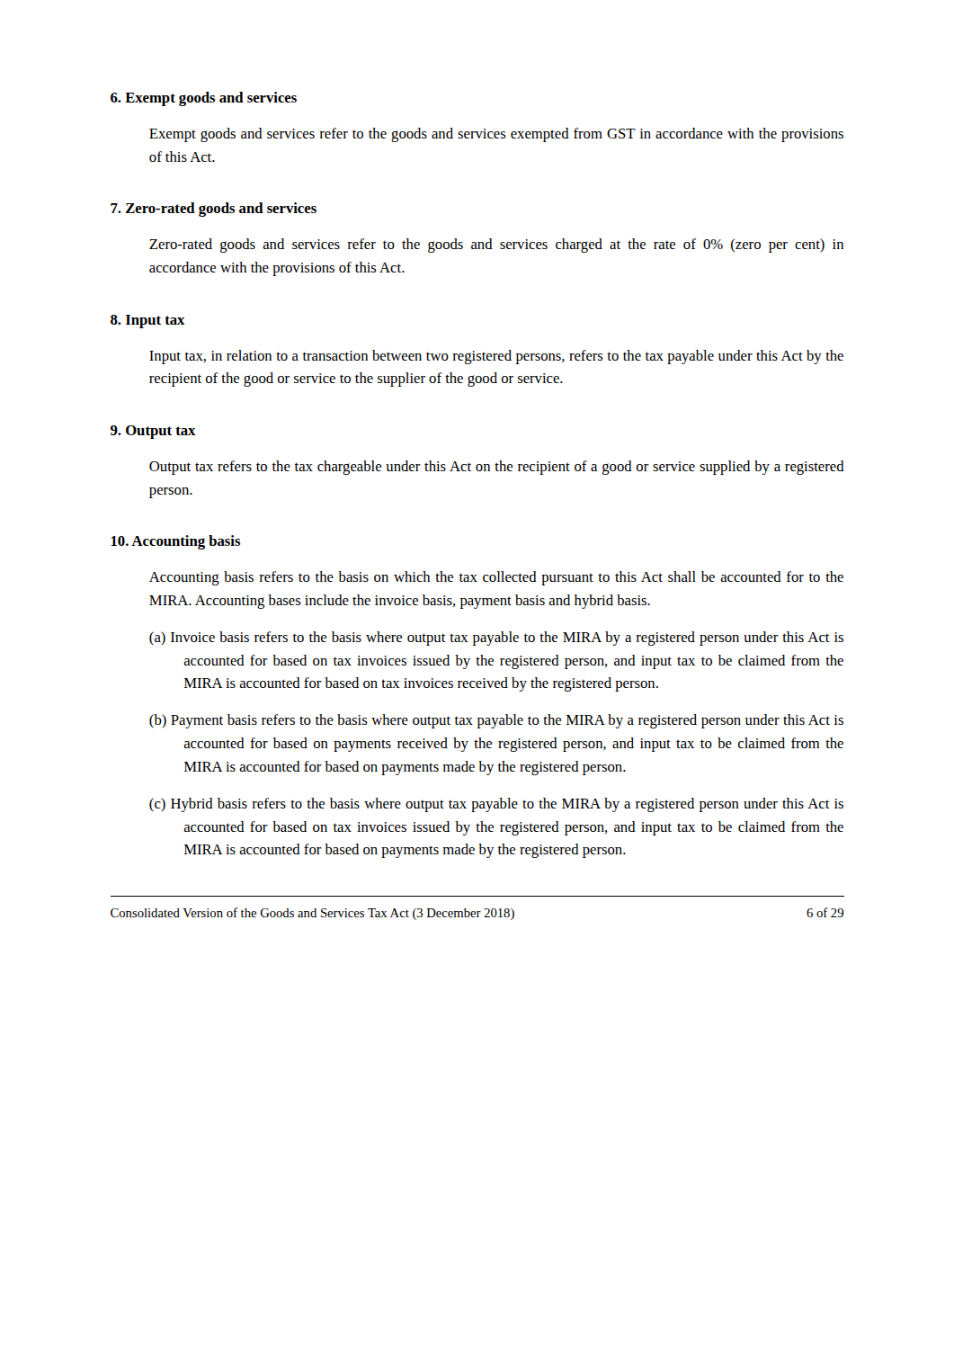Exempt goods and services
Exempt goods and services refer to the goods and services exempted from GST in accordance with the provisions of this Act.
Zero-rated goods and services
Zero-rated goods and services refer to the goods and services charged at the rate of 0% (zero per cent) in accordance with the provisions of this Act.
Input tax
Input tax, in relation to a transaction between two registered persons, refers to the tax payable under this Act by the recipient of the good or service to the supplier of the good or service.
Output tax
Output tax refers to the tax chargeable under this Act on the recipient of a good or service supplied by a registered person.
Accounting basis
Accounting basis refers to the basis on which the tax collected pursuant to this Act shall be accounted for to the MIRA. Accounting bases include the invoice basis, payment basis and hybrid basis.
Invoice basis refers to the basis where output tax payable to the MIRA by a registered person under this Act is accounted for based on tax invoices issued by the registered person, and input tax to be claimed from the MIRA is accounted for based on tax invoices received by the registered person.
Payment basis refers to the basis where output tax payable to the MIRA by a registered person under this Act is accounted for based on payments received by the registered person, and input tax to be claimed from the MIRA is accounted for based on payments made by the registered person.
Hybrid basis refers to the basis where output tax payable to the MIRA by a registered person under this Act is accounted for based on tax invoices issued by the registered person, and input tax to be claimed from the MIRA is accounted for based on payments made by the registered person.
Consolidated Version of the Goods and Services Tax Act (3 December 2018) 6 of 29